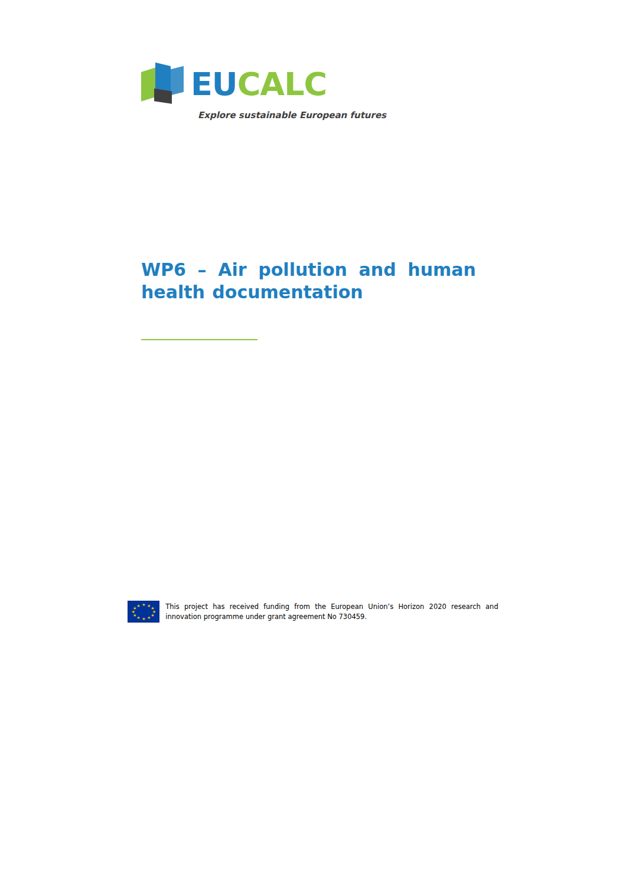EU CALC
Explore sustainable European futures
WP6 – Air pollution and human health documentation
★ ★ ★ ★ ★ ★ ★ ★ ★ ★ ★ ★
This project has received funding from the European Union’s Horizon 2020 research and innovation programme under grant agreement No 730459.